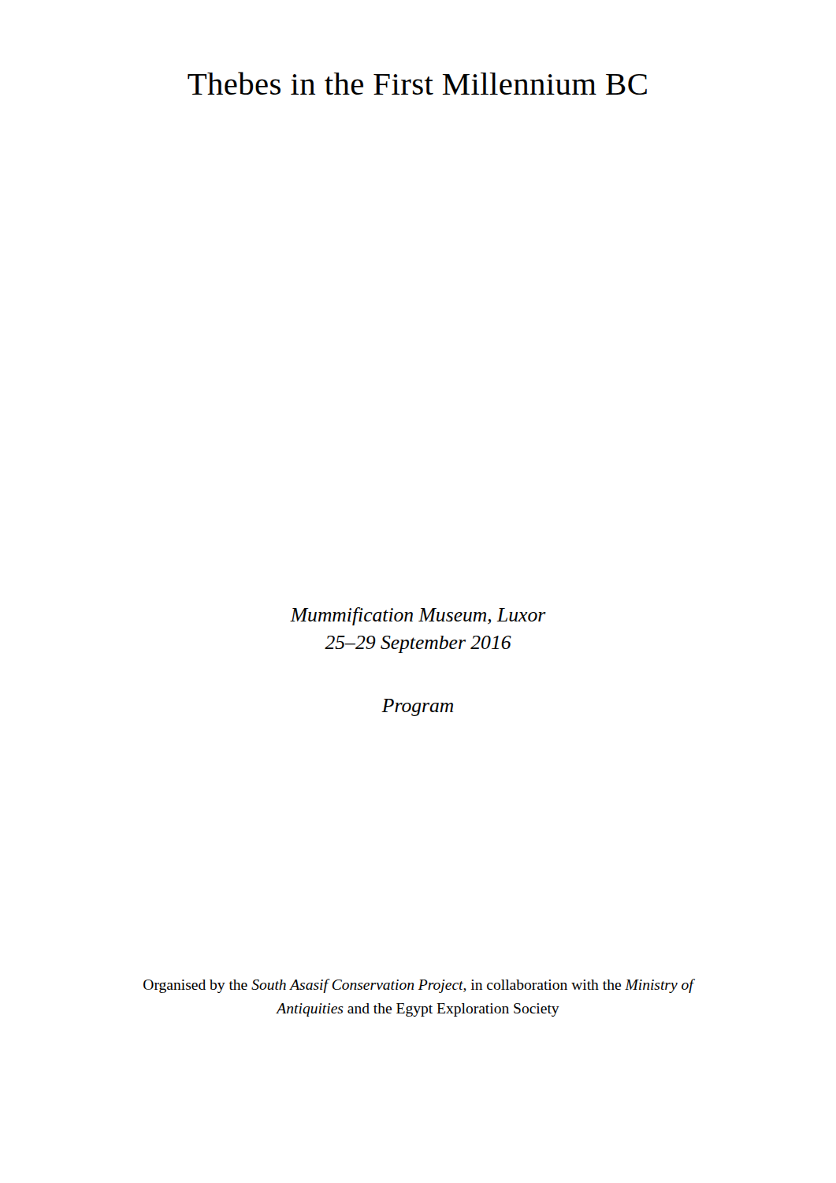Thebes in the First Millennium BC
Mummification Museum, Luxor
25–29 September 2016
Program
Organised by the South Asasif Conservation Project, in collaboration with the Ministry of Antiquities and the Egypt Exploration Society